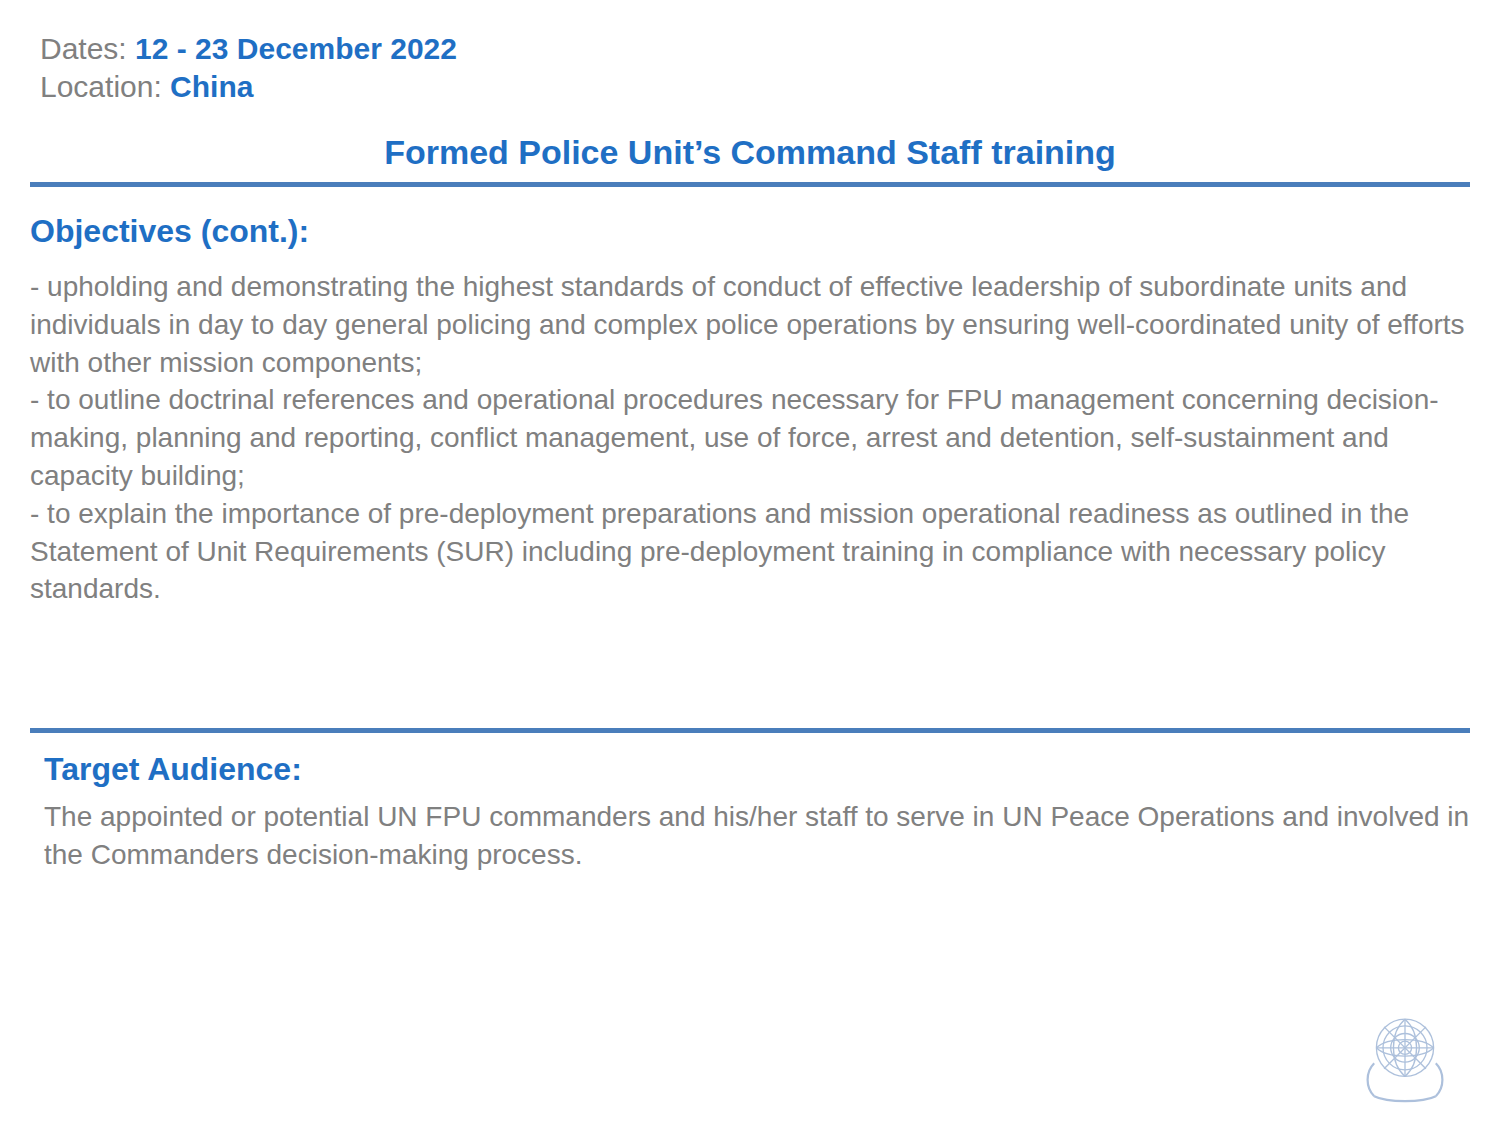Dates: 12 - 23 December 2022
Location: China
Formed Police Unit’s Command Staff training
Objectives (cont.):
- upholding and demonstrating the highest standards of conduct of effective leadership of subordinate units and individuals in day to day general policing and complex police operations by ensuring well-coordinated unity of efforts with other mission components;
- to outline doctrinal references and operational procedures necessary for FPU management concerning decision-making, planning and reporting, conflict management, use of force, arrest and detention, self-sustainment and capacity building;
- to explain the importance of pre-deployment preparations and mission operational readiness as outlined in the Statement of Unit Requirements (SUR) including pre-deployment training in compliance with necessary policy standards.
Target Audience:
The appointed or potential UN FPU commanders and his/her staff to serve in UN Peace Operations and involved in the Commanders decision-making process.